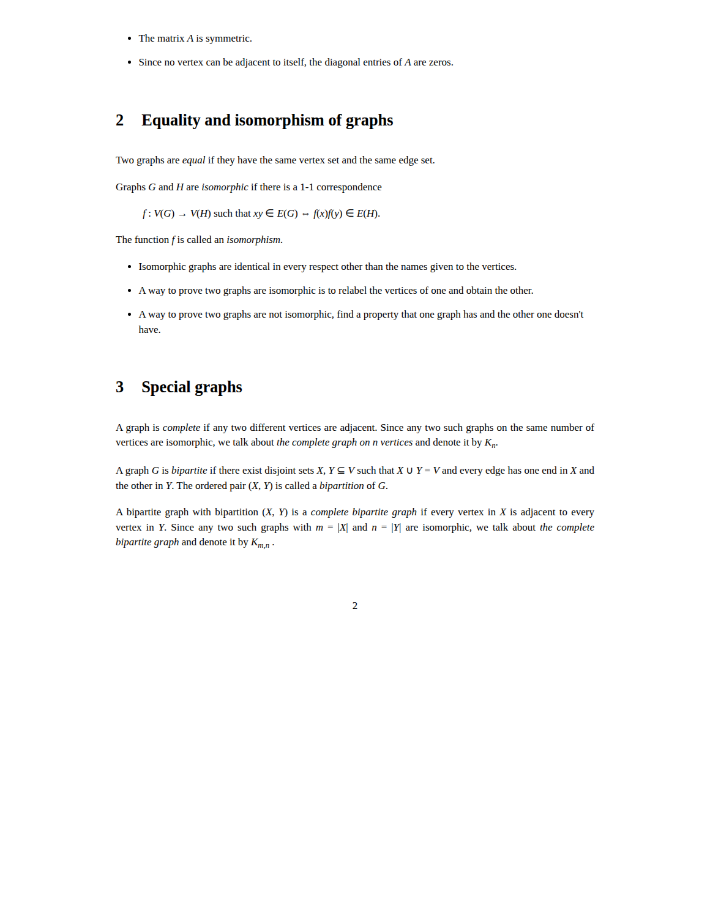The matrix A is symmetric.
Since no vertex can be adjacent to itself, the diagonal entries of A are zeros.
2 Equality and isomorphism of graphs
Two graphs are equal if they have the same vertex set and the same edge set.
Graphs G and H are isomorphic if there is a 1-1 correspondence
f : V(G) → V(H) such that xy ∈ E(G) ⇔ f(x)f(y) ∈ E(H).
The function f is called an isomorphism.
Isomorphic graphs are identical in every respect other than the names given to the vertices.
A way to prove two graphs are isomorphic is to relabel the vertices of one and obtain the other.
A way to prove two graphs are not isomorphic, find a property that one graph has and the other one doesn't have.
3 Special graphs
A graph is complete if any two different vertices are adjacent. Since any two such graphs on the same number of vertices are isomorphic, we talk about the complete graph on n vertices and denote it by Kn.
A graph G is bipartite if there exist disjoint sets X, Y ⊆ V such that X ∪ Y = V and every edge has one end in X and the other in Y. The ordered pair (X, Y) is called a bipartition of G.
A bipartite graph with bipartition (X, Y) is a complete bipartite graph if every vertex in X is adjacent to every vertex in Y. Since any two such graphs with m = |X| and n = |Y| are isomorphic, we talk about the complete bipartite graph and denote it by Km,n .
2